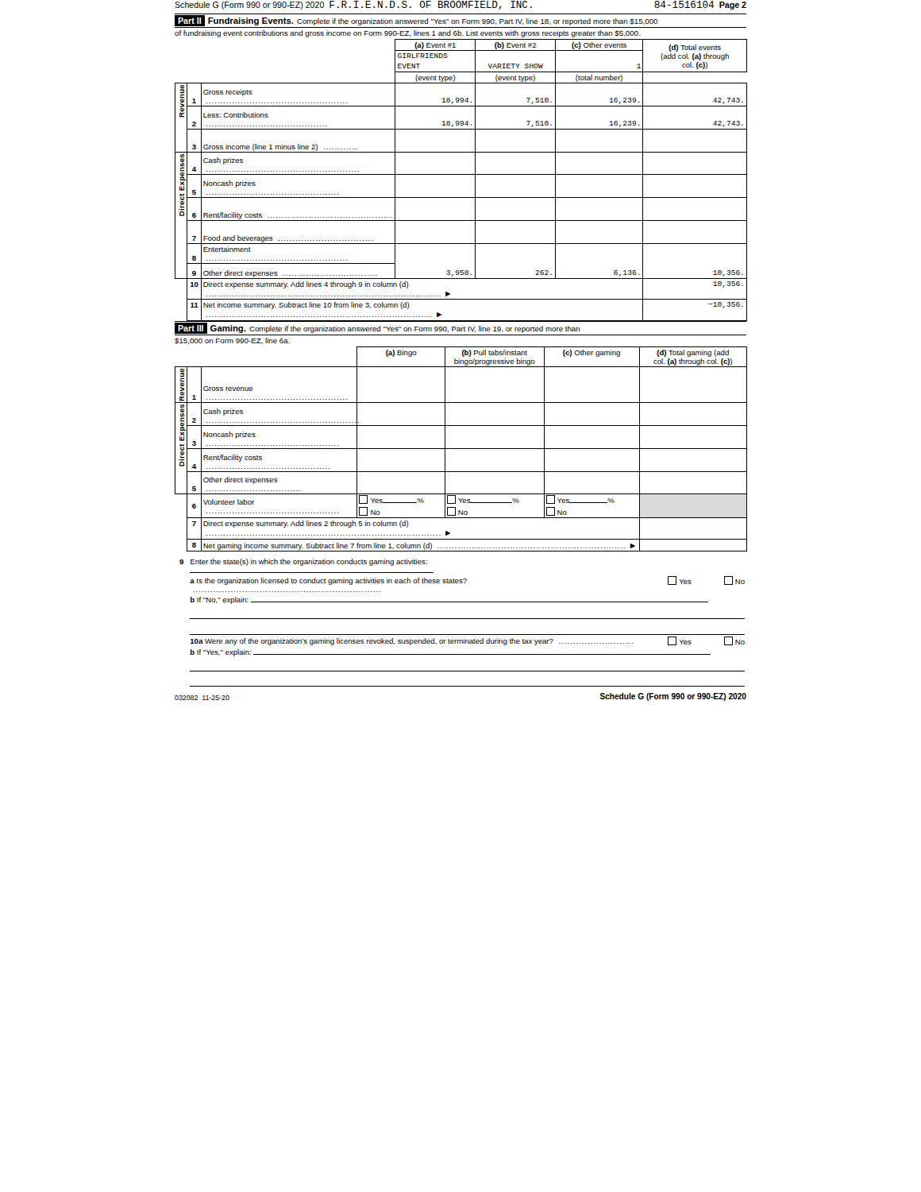Schedule G (Form 990 or 990-EZ) 2020 F.R.I.E.N.D.S. OF BROOMFIELD, INC.
84-1516104 Page 2
Part II Fundraising Events. Complete if the organization answered "Yes" on Form 990, Part IV, line 18, or reported more than $15,000
of fundraising event contributions and gross income on Form 990-EZ, lines 1 and 6b. List events with gross receipts greater than $5,000.
| | | | (a) Event #1 | (b) Event #2 | (c) Other events | (d) Total events (add col. (a) through col. (c) ) |
| | | | GIRLFRIENDS | | |
| | | | EVENT | VARIETY SHOW | 1 |
| | | | (event type) | (event type) | (total number) | |
| Revenue | 1 | Gross receipts ................................................. | 18,994. | 7,510. | 16,239. | 42,743. |
| 2 | Less: Contributions .......................................... | 18,994. | 7,510. | 16,239. | 42,743. |
| 3 | Gross income (line 1 minus line 2) ............ | | | | |
| Direct Expenses | 4 | Cash prizes ..................................................... | | | | |
| 5 | Noncash prizes .............................................. | | | | |
| 6 | Rent/facility costs ........................................... | | | | |
| 7 | Food and beverages ................................. | | | | |
| 8 | Entertainment ................................................. | | | | |
| 9 | Other direct expenses ................................. | 3,958. | 262. | 6,136. | 10,356. |
| | 10 | Direct expense summary. Add lines 4 through 9 in column (d) ................................................................................. ► | 10,356. |
| | 11 | Net income summary. Subtract line 10 from line 3, column (d) .............................................................................. ► | −10,356. |
Part III Gaming. Complete if the organization answered "Yes" on Form 990, Part IV, line 19, or reported more than
$15,000 on Form 990-EZ, line 6a.
| | | | (a) Bingo | (b) Pull tabs/instant bingo/progressive bingo | (c) Other gaming | (d) Total gaming (add col. (a) through col. (c) ) |
| Revenue | 1 | Gross revenue ................................................. | | | | |
| Direct Expenses | 2 | Cash prizes ..................................................... | | | | |
| 3 | Noncash prizes .............................................. | | | | |
| 4 | Rent/facility costs ........................................... | | | | |
| 5 | Other direct expenses ................................. | | | | |
| | 6 | Volunteer labor .............................................. | Yes % No | Yes % No | Yes % No | |
| | 7 | Direct expense summary. Add lines 2 through 5 in column (d) ................................................................................. ► | |
| | 8 | Net gaming income summary. Subtract line 7 from line 1, column (d) ................................................................. ► | |
| 9 | Enter the state(s) in which the organization conducts gaming activities: | | |
| | a Is the organization licensed to conduct gaming activities in each of these states? ................................................................. | Yes | No |
| | b If "No," explain: |
| | 10a Were any of the organization's gaming licenses revoked, suspended, or terminated during the tax year? .......................... | Yes | No |
| | b If "Yes," explain: |
032082 11-25-20
Schedule G (Form 990 or 990-EZ) 2020